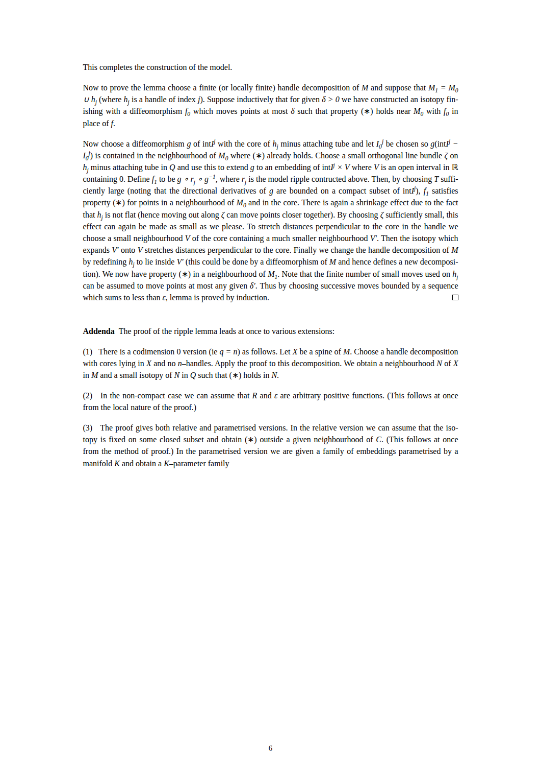This completes the construction of the model.
Now to prove the lemma choose a finite (or locally finite) handle decomposition of M and suppose that M1 = M0 ∪ hj (where hj is a handle of index j). Suppose inductively that for given δ > 0 we have constructed an isotopy finishing with a diffeomorphism f0 which moves points at most δ such that property (∗) holds near M0 with f0 in place of f.
Now choose a diffeomorphism g of int Ij with the core of hj minus attaching tube and let I0j be chosen so g(int Ij − I0j) is contained in the neighbourhood of M0 where (∗) already holds. Choose a small orthogonal line bundle ζ on hj minus attaching tube in Q and use this to extend g to an embedding of int Ij × V where V is an open interval in ℝ containing 0. Define f1 to be g ∘ rj ∘ g−1, where rj is the model ripple contructed above. Then, by choosing T sufficiently large (noting that the directional derivatives of g are bounded on a compact subset of int Ij), f1 satisfies property (∗) for points in a neighbourhood of M0 and in the core. There is again a shrinkage effect due to the fact that hj is not flat (hence moving out along ζ can move points closer together). By choosing ζ sufficiently small, this effect can again be made as small as we please. To stretch distances perpendicular to the core in the handle we choose a small neighbourhood V of the core containing a much smaller neighbourhood V′. Then the isotopy which expands V′ onto V stretches distances perpendicular to the core. Finally we change the handle decomposition of M by redefining hj to lie inside V′ (this could be done by a diffeomorphism of M and hence defines a new decomposition). We now have property (∗) in a neighbourhood of M1. Note that the finite number of small moves used on hj can be assumed to move points at most any given δ′. Thus by choosing successive moves bounded by a sequence which sums to less than ε, lemma is proved by induction.
Addenda The proof of the ripple lemma leads at once to various extensions:
(1) There is a codimension 0 version (ie q = n) as follows. Let X be a spine of M. Choose a handle decomposition with cores lying in X and no n–handles. Apply the proof to this decomposition. We obtain a neighbourhood N of X in M and a small isotopy of N in Q such that (∗) holds in N.
(2) In the non-compact case we can assume that R and ε are arbitrary positive functions. (This follows at once from the local nature of the proof.)
(3) The proof gives both relative and parametrised versions. In the relative version we can assume that the isotopy is fixed on some closed subset and obtain (∗) outside a given neighbourhood of C. (This follows at once from the method of proof.) In the parametrised version we are given a family of embeddings parametrised by a manifold K and obtain a K–parameter family
6